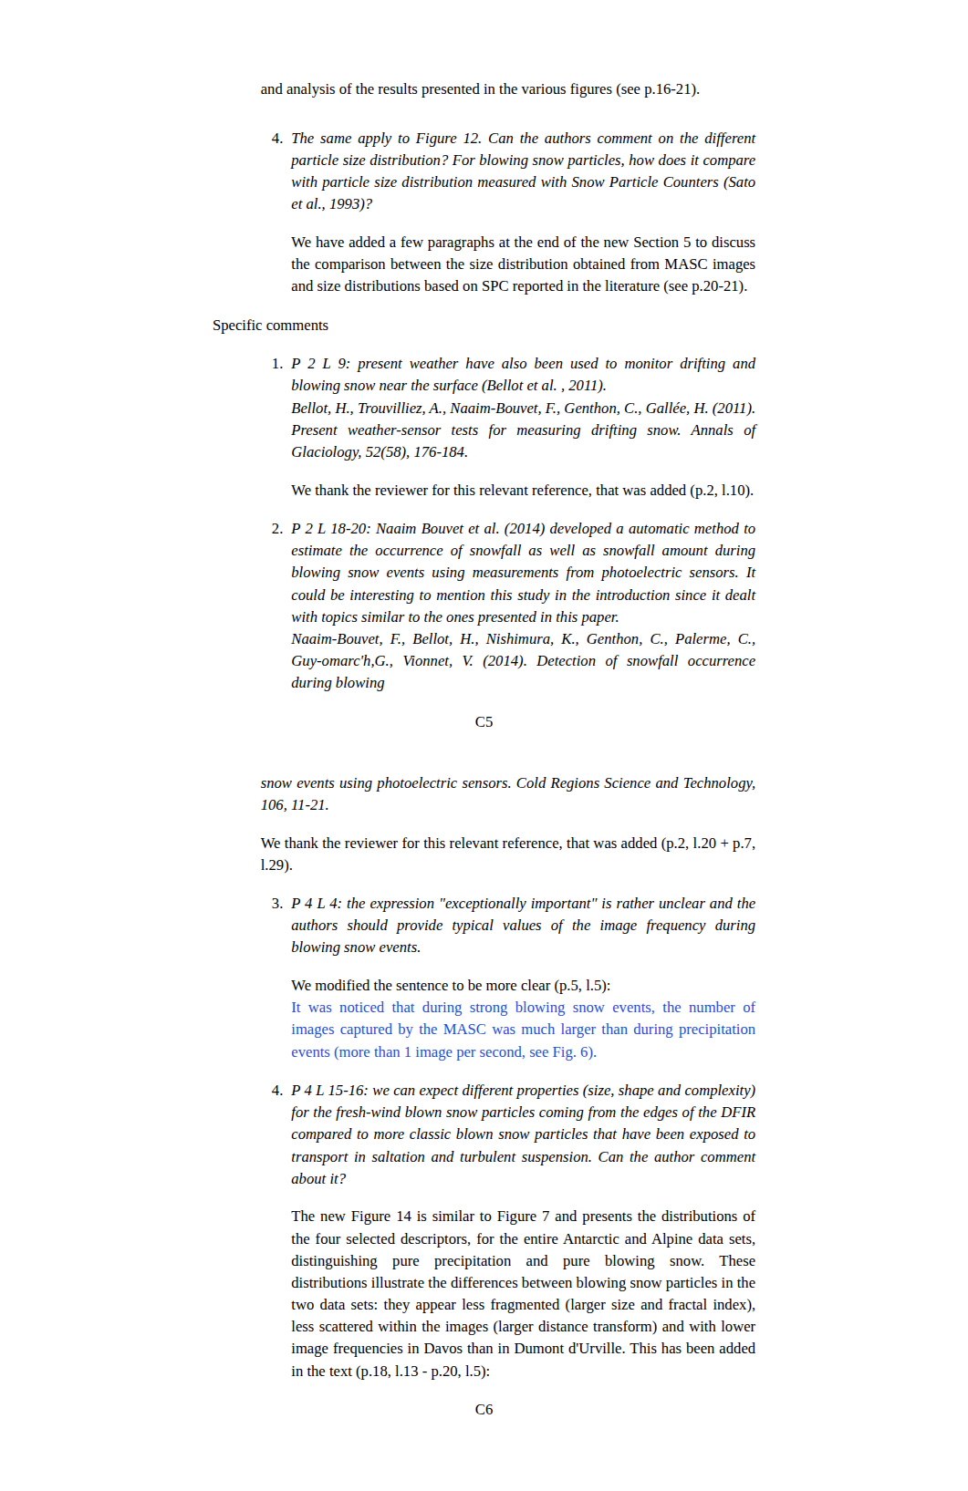and analysis of the results presented in the various figures (see p.16-21).
The same apply to Figure 12. Can the authors comment on the different particle size distribution? For blowing snow particles, how does it compare with particle size distribution measured with Snow Particle Counters (Sato et al., 1993)?
We have added a few paragraphs at the end of the new Section 5 to discuss the comparison between the size distribution obtained from MASC images and size distributions based on SPC reported in the literature (see p.20-21).
Specific comments
P 2 L 9: present weather have also been used to monitor drifting and blowing snow near the surface (Bellot et al. , 2011).
Bellot, H., Trouvilliez, A., Naaim-Bouvet, F., Genthon, C., Gallée, H. (2011). Present weather-sensor tests for measuring drifting snow. Annals of Glaciology, 52(58), 176-184.
We thank the reviewer for this relevant reference, that was added (p.2, l.10).
P 2 L 18-20: Naaim Bouvet et al. (2014) developed a automatic method to estimate the occurrence of snowfall as well as snowfall amount during blowing snow events using measurements from photoelectric sensors. It could be interesting to mention this study in the introduction since it dealt with topics similar to the ones presented in this paper.
Naaim-Bouvet, F., Bellot, H., Nishimura, K., Genthon, C., Palerme, C., Guy-omarc'h,G., Vionnet, V. (2014). Detection of snowfall occurrence during blowing
C5
snow events using photoelectric sensors. Cold Regions Science and Technology, 106, 11-21.
We thank the reviewer for this relevant reference, that was added (p.2, l.20 + p.7, l.29).
P 4 L 4: the expression "exceptionally important" is rather unclear and the authors should provide typical values of the image frequency during blowing snow events.
We modified the sentence to be more clear (p.5, l.5):
It was noticed that during strong blowing snow events, the number of images captured by the MASC was much larger than during precipitation events (more than 1 image per second, see Fig. 6).
P 4 L 15-16: we can expect different properties (size, shape and complexity) for the fresh-wind blown snow particles coming from the edges of the DFIR compared to more classic blown snow particles that have been exposed to transport in saltation and turbulent suspension. Can the author comment about it?
The new Figure 14 is similar to Figure 7 and presents the distributions of the four selected descriptors, for the entire Antarctic and Alpine data sets, distinguishing pure precipitation and pure blowing snow. These distributions illustrate the differences between blowing snow particles in the two data sets: they appear less fragmented (larger size and fractal index), less scattered within the images (larger distance transform) and with lower image frequencies in Davos than in Dumont d'Urville. This has been added in the text (p.18, l.13 - p.20, l.5):
C6